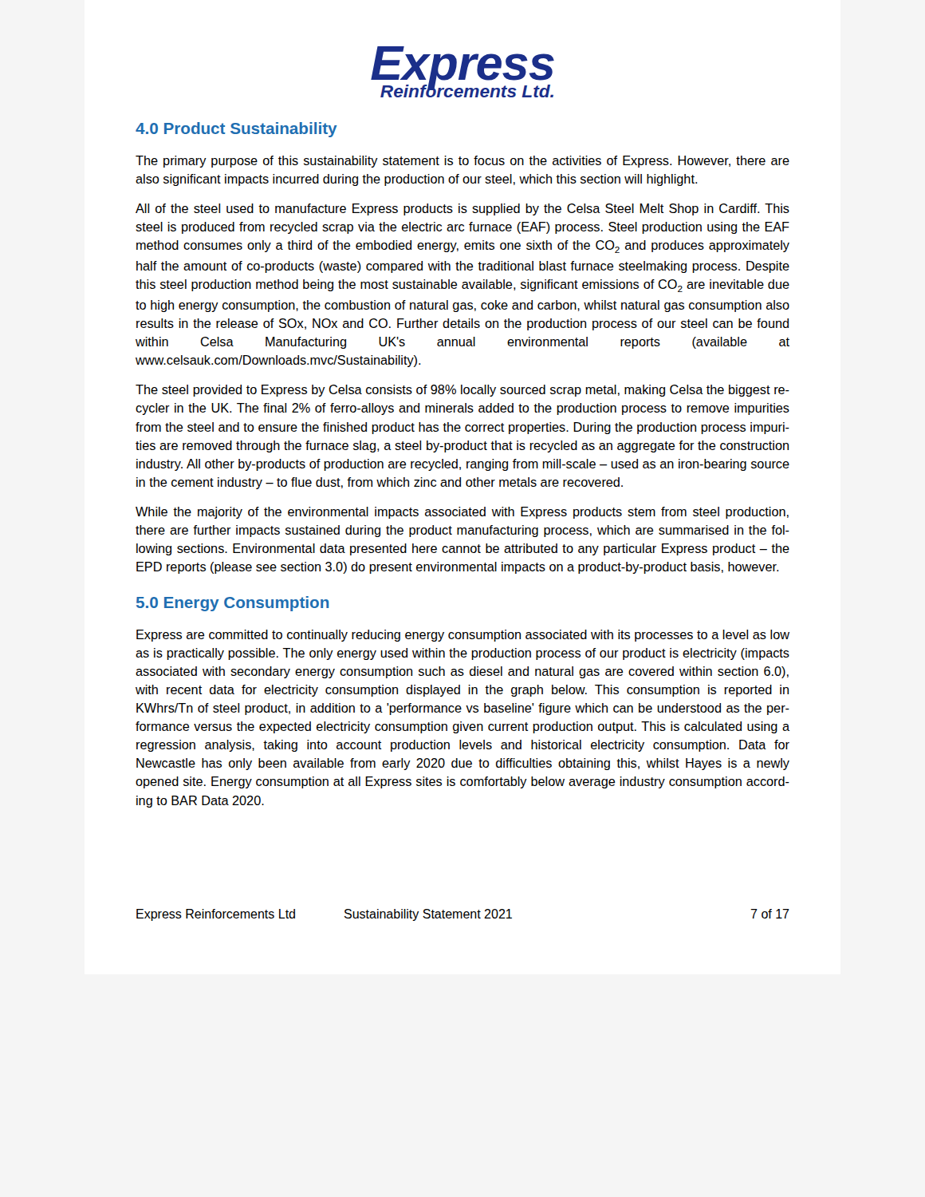Express Reinforcements Ltd.
4.0 Product Sustainability
The primary purpose of this sustainability statement is to focus on the activities of Express. However, there are also significant impacts incurred during the production of our steel, which this section will highlight.
All of the steel used to manufacture Express products is supplied by the Celsa Steel Melt Shop in Cardiff. This steel is produced from recycled scrap via the electric arc furnace (EAF) process. Steel production using the EAF method consumes only a third of the embodied energy, emits one sixth of the CO2 and produces approximately half the amount of co-products (waste) compared with the traditional blast furnace steelmaking process. Despite this steel production method being the most sustainable available, significant emissions of CO2 are inevitable due to high energy consumption, the combustion of natural gas, coke and carbon, whilst natural gas consumption also results in the release of SOx, NOx and CO. Further details on the production process of our steel can be found within Celsa Manufacturing UK's annual environmental reports (available at www.celsauk.com/Downloads.mvc/Sustainability).
The steel provided to Express by Celsa consists of 98% locally sourced scrap metal, making Celsa the biggest recycler in the UK. The final 2% of ferro-alloys and minerals added to the production process to remove impurities from the steel and to ensure the finished product has the correct properties. During the production process impurities are removed through the furnace slag, a steel by-product that is recycled as an aggregate for the construction industry. All other by-products of production are recycled, ranging from mill-scale – used as an iron-bearing source in the cement industry – to flue dust, from which zinc and other metals are recovered.
While the majority of the environmental impacts associated with Express products stem from steel production, there are further impacts sustained during the product manufacturing process, which are summarised in the following sections. Environmental data presented here cannot be attributed to any particular Express product – the EPD reports (please see section 3.0) do present environmental impacts on a product-by-product basis, however.
5.0 Energy Consumption
Express are committed to continually reducing energy consumption associated with its processes to a level as low as is practically possible. The only energy used within the production process of our product is electricity (impacts associated with secondary energy consumption such as diesel and natural gas are covered within section 6.0), with recent data for electricity consumption displayed in the graph below. This consumption is reported in KWhrs/Tn of steel product, in addition to a 'performance vs baseline' figure which can be understood as the performance versus the expected electricity consumption given current production output. This is calculated using a regression analysis, taking into account production levels and historical electricity consumption. Data for Newcastle has only been available from early 2020 due to difficulties obtaining this, whilst Hayes is a newly opened site. Energy consumption at all Express sites is comfortably below average industry consumption according to BAR Data 2020.
Express Reinforcements Ltd Sustainability Statement 2021 7 of 17